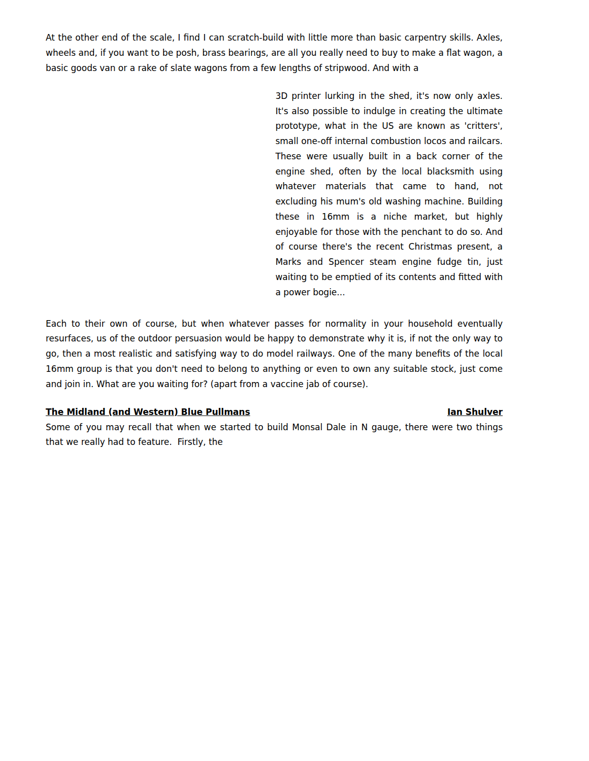At the other end of the scale, I find I can scratch-build with little more than basic carpentry skills. Axles, wheels and, if you want to be posh, brass bearings, are all you really need to buy to make a flat wagon, a basic goods van or a rake of slate wagons from a few lengths of stripwood. And with a
3D printer lurking in the shed, it's now only axles. It's also possible to indulge in creating the ultimate prototype, what in the US are known as 'critters', small one-off internal combustion locos and railcars. These were usually built in a back corner of the engine shed, often by the local blacksmith using whatever materials that came to hand, not excluding his mum's old washing machine. Building these in 16mm is a niche market, but highly enjoyable for those with the penchant to do so. And of course there's the recent Christmas present, a Marks and Spencer steam engine fudge tin, just waiting to be emptied of its contents and fitted with a power bogie...
Each to their own of course, but when whatever passes for normality in your household eventually resurfaces, us of the outdoor persuasion would be happy to demonstrate why it is, if not the only way to go, then a most realistic and satisfying way to do model railways. One of the many benefits of the local 16mm group is that you don't need to belong to anything or even to own any suitable stock, just come and join in. What are you waiting for? (apart from a vaccine jab of course).
The Midland (and Western) Blue Pullmans Ian Shulver
Some of you may recall that when we started to build Monsal Dale in N gauge, there were two things that we really had to feature. Firstly, the